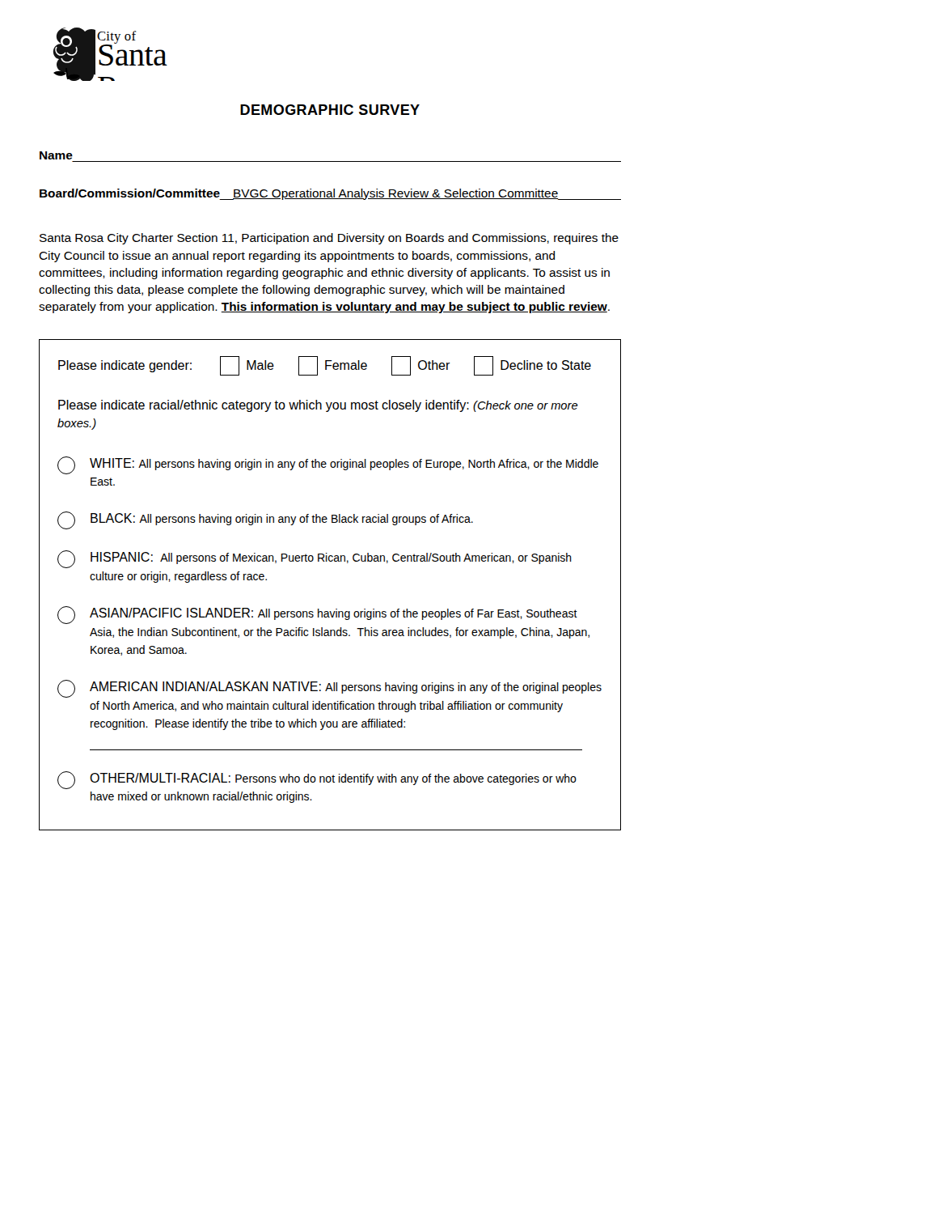City of Santa Rosa
DEMOGRAPHIC SURVEY
Name_______________________________________________________________________________________
Board/Commission/Committee__BVGC Operational Analysis Review & Selection Committee____________________
Santa Rosa City Charter Section 11, Participation and Diversity on Boards and Commissions, requires the City Council to issue an annual report regarding its appointments to boards, commissions, and committees, including information regarding geographic and ethnic diversity of applicants. To assist us in collecting this data, please complete the following demographic survey, which will be maintained separately from your application. This information is voluntary and may be subject to public review.
Please indicate gender: Male Female Other Decline to State
Please indicate racial/ethnic category to which you most closely identify: (Check one or more boxes.)
WHITE: All persons having origin in any of the original peoples of Europe, North Africa, or the Middle East.
BLACK: All persons having origin in any of the Black racial groups of Africa.
HISPANIC: All persons of Mexican, Puerto Rican, Cuban, Central/South American, or Spanish culture or origin, regardless of race.
ASIAN/PACIFIC ISLANDER: All persons having origins of the peoples of Far East, Southeast Asia, the Indian Subcontinent, or the Pacific Islands. This area includes, for example, China, Japan, Korea, and Samoa.
AMERICAN INDIAN/ALASKAN NATIVE: All persons having origins in any of the original peoples of North America, and who maintain cultural identification through tribal affiliation or community recognition. Please identify the tribe to which you are affiliated:
OTHER/MULTI-RACIAL: Persons who do not identify with any of the above categories or who have mixed or unknown racial/ethnic origins.